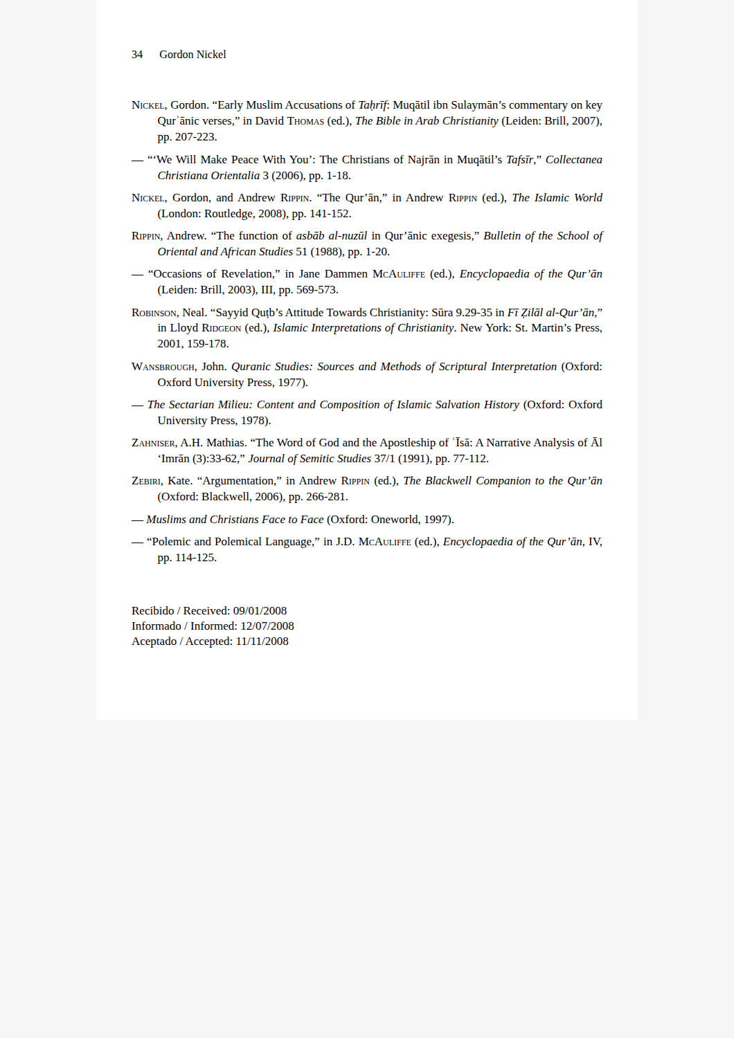34 Gordon Nickel
Nickel, Gordon. “Early Muslim Accusations of Taḥrīf: Muqātil ibn Sulaymān’s commentary on key Qurʾānic verses,” in David Thomas (ed.), The Bible in Arab Christianity (Leiden: Brill, 2007), pp. 207-223.
— “‘We Will Make Peace With You’: The Christians of Najrān in Muqātil’s Tafsīr,” Collectanea Christiana Orientalia 3 (2006), pp. 1-18.
Nickel, Gordon, and Andrew Rippin. “The Qur’ān,” in Andrew Rippin (ed.), The Islamic World (London: Routledge, 2008), pp. 141-152.
Rippin, Andrew. “The function of asbāb al-nuzūl in Qur’ānic exegesis,” Bulletin of the School of Oriental and African Studies 51 (1988), pp. 1-20.
— “Occasions of Revelation,” in Jane Dammen McAuliffe (ed.), Encyclopaedia of the Qur’ān (Leiden: Brill, 2003), III, pp. 569-573.
Robinson, Neal. “Sayyid Quṭb’s Attitude Towards Christianity: Sūra 9.29-35 in Fī Ẓilāl al-Qur’ān,” in Lloyd Ridgeon (ed.), Islamic Interpretations of Christianity. New York: St. Martin’s Press, 2001, 159-178.
Wansbrough, John. Quranic Studies: Sources and Methods of Scriptural Interpretation (Oxford: Oxford University Press, 1977).
— The Sectarian Milieu: Content and Composition of Islamic Salvation History (Oxford: Oxford University Press, 1978).
Zahniser, A.H. Mathias. “The Word of God and the Apostleship of ʿĪsā: A Narrative Analysis of Āl ‘Imrān (3):33-62,” Journal of Semitic Studies 37/1 (1991), pp. 77-112.
Zebiri, Kate. “Argumentation,” in Andrew Rippin (ed.), The Blackwell Companion to the Qur’ān (Oxford: Blackwell, 2006), pp. 266-281.
— Muslims and Christians Face to Face (Oxford: Oneworld, 1997).
— “Polemic and Polemical Language,” in J.D. McAuliffe (ed.), Encyclopaedia of the Qur’ān, IV, pp. 114-125.
Recibido / Received: 09/01/2008
Informado / Informed: 12/07/2008
Aceptado / Accepted: 11/11/2008